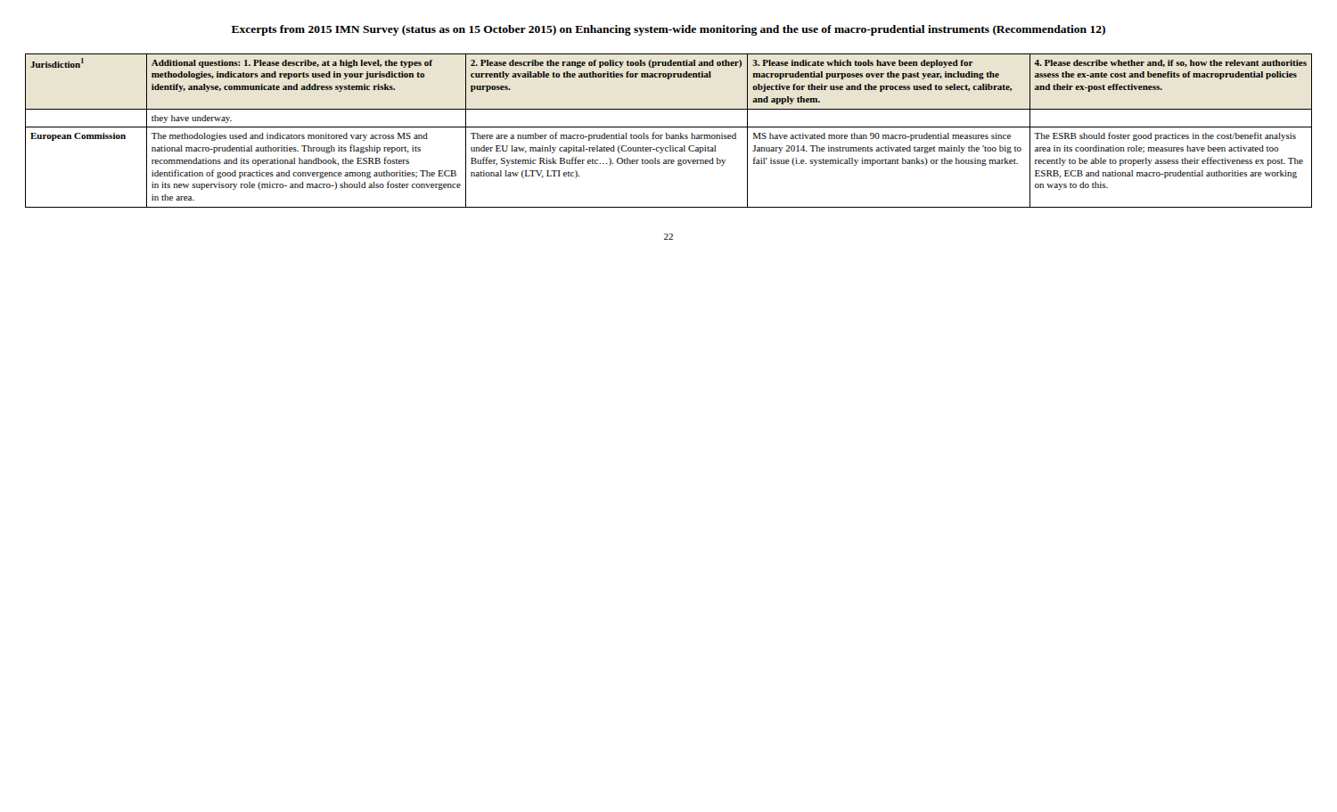Excerpts from 2015 IMN Survey (status as on 15 October 2015) on Enhancing system-wide monitoring and the use of macro-prudential instruments (Recommendation 12)
| Jurisdiction 1 | Additional questions: 1. Please describe, at a high level, the types of methodologies, indicators and reports used in your jurisdiction to identify, analyse, communicate and address systemic risks. | 2. Please describe the range of policy tools (prudential and other) currently available to the authorities for macroprudential purposes. | 3. Please indicate which tools have been deployed for macroprudential purposes over the past year, including the objective for their use and the process used to select, calibrate, and apply them. | 4. Please describe whether and, if so, how the relevant authorities assess the ex-ante cost and benefits of macroprudential policies and their ex-post effectiveness. |
| --- | --- | --- | --- | --- |
| | they have underway. | | | |
| European Commission | The methodologies used and indicators monitored vary across MS and national macro-prudential authorities. Through its flagship report, its recommendations and its operational handbook, the ESRB fosters identification of good practices and convergence among authorities; The ECB in its new supervisory role (micro- and macro-) should also foster convergence in the area. | There are a number of macro-prudential tools for banks harmonised under EU law, mainly capital-related (Counter-cyclical Capital Buffer, Systemic Risk Buffer etc…). Other tools are governed by national law (LTV, LTI etc). | MS have activated more than 90 macro-prudential measures since January 2014. The instruments activated target mainly the 'too big to fail' issue (i.e. systemically important banks) or the housing market. | The ESRB should foster good practices in the cost/benefit analysis area in its coordination role; measures have been activated too recently to be able to properly assess their effectiveness ex post. The ESRB, ECB and national macro-prudential authorities are working on ways to do this. |
22